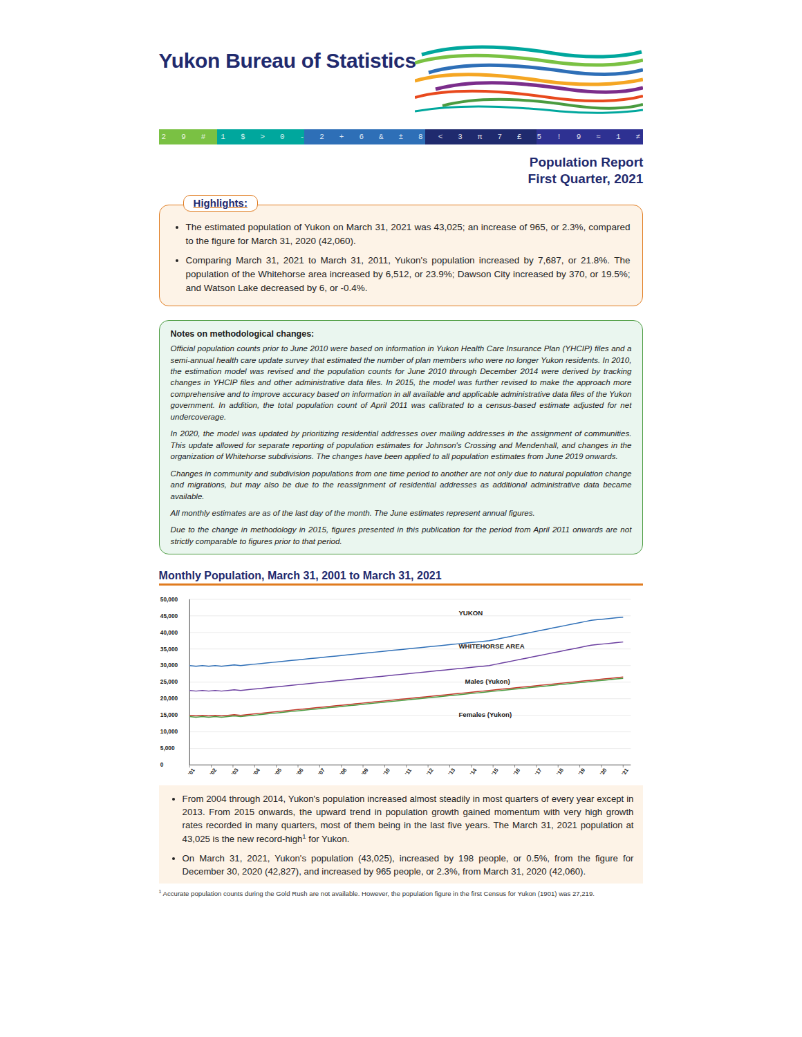Yukon Bureau of Statistics
29#1$>0-2+6&±8<3 π 7£5!9≈1≠
Population Report First Quarter, 2021
Highlights:
The estimated population of Yukon on March 31, 2021 was 43,025; an increase of 965, or 2.3%, compared to the figure for March 31, 2020 (42,060).
Comparing March 31, 2021 to March 31, 2011, Yukon's population increased by 7,687, or 21.8%. The population of the Whitehorse area increased by 6,512, or 23.9%; Dawson City increased by 370, or 19.5%; and Watson Lake decreased by 6, or -0.4%.
Notes on methodological changes:
Official population counts prior to June 2010 were based on information in Yukon Health Care Insurance Plan (YHCIP) files and a semi-annual health care update survey that estimated the number of plan members who were no longer Yukon residents. In 2010, the estimation model was revised and the population counts for June 2010 through December 2014 were derived by tracking changes in YHCIP files and other administrative data files. In 2015, the model was further revised to make the approach more comprehensive and to improve accuracy based on information in all available and applicable administrative data files of the Yukon government. In addition, the total population count of April 2011 was calibrated to a census-based estimate adjusted for net undercoverage.
In 2020, the model was updated by prioritizing residential addresses over mailing addresses in the assignment of communities. This update allowed for separate reporting of population estimates for Johnson's Crossing and Mendenhall, and changes in the organization of Whitehorse subdivisions. The changes have been applied to all population estimates from June 2019 onwards.
Changes in community and subdivision populations from one time period to another are not only due to natural population change and migrations, but may also be due to the reassignment of residential addresses as additional administrative data became available.
All monthly estimates are as of the last day of the month. The June estimates represent annual figures.
Due to the change in methodology in 2015, figures presented in this publication for the period from April 2011 onwards are not strictly comparable to figures prior to that period.
Monthly Population, March 31, 2001 to March 31, 2021
50,000 45,000 40,000 35,000 30,000 25,000 20,000 15,000 10,000 5,000 0 '01 '02 '03 '04 '05 '06 '07 '08 '09 '10 '11 '12 '13 '14 '15 '16 '17 '18 '19 '20 '21 YUKON WHITEHORSE AREA Males (Yukon) Females (Yukon)
From 2004 through 2014, Yukon's population increased almost steadily in most quarters of every year except in 2013. From 2015 onwards, the upward trend in population growth gained momentum with very high growth rates recorded in many quarters, most of them being in the last five years. The March 31, 2021 population at 43,025 is the new record-high1 for Yukon.
On March 31, 2021, Yukon's population (43,025), increased by 198 people, or 0.5%, from the figure for December 30, 2020 (42,827), and increased by 965 people, or 2.3%, from March 31, 2020 (42,060).
1 Accurate population counts during the Gold Rush are not available. However, the population figure in the first Census for Yukon (1901) was 27,219.